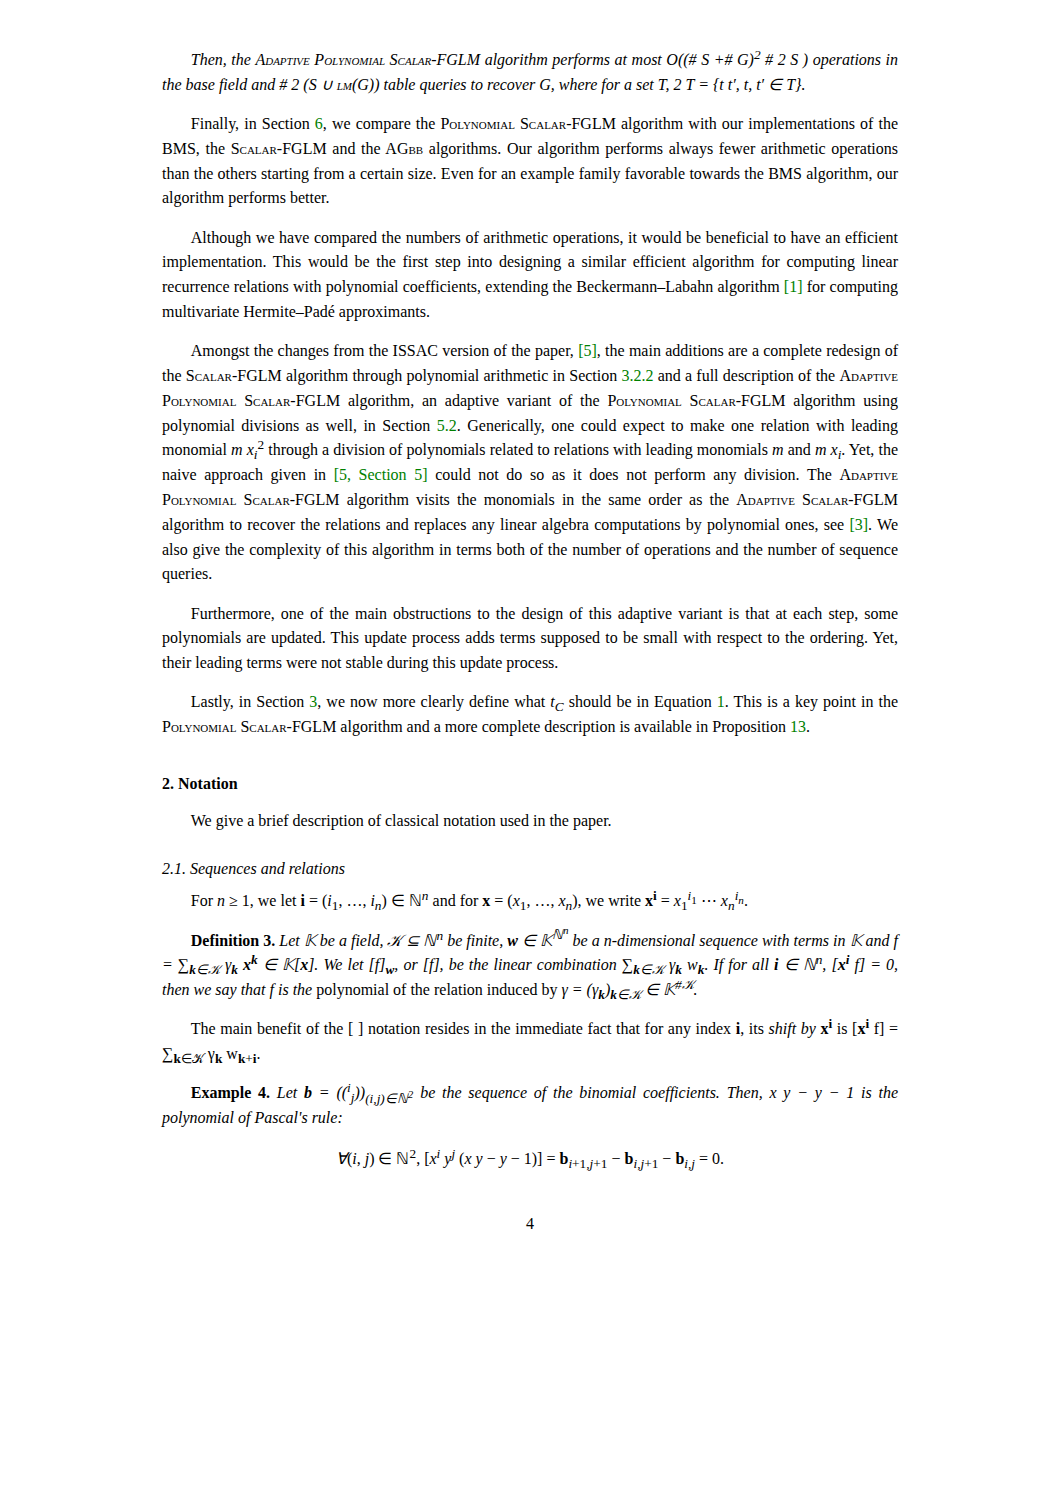Then, the Adaptive Polynomial Scalar-FGLM algorithm performs at most O((# S +# G)2 # 2 S ) operations in the base field and # 2 (S ∪ lm(G)) table queries to recover G, where for a set T, 2 T = {t t′, t, t′ ∈ T}.
Finally, in Section 6, we compare the Polynomial Scalar-FGLM algorithm with our implementations of the BMS, the Scalar-FGLM and the AGbb algorithms. Our algorithm performs always fewer arithmetic operations than the others starting from a certain size. Even for an example family favorable towards the BMS algorithm, our algorithm performs better.
Although we have compared the numbers of arithmetic operations, it would be beneficial to have an efficient implementation. This would be the first step into designing a similar efficient algorithm for computing linear recurrence relations with polynomial coefficients, extending the Beckermann–Labahn algorithm [1] for computing multivariate Hermite–Padé approximants.
Amongst the changes from the ISSAC version of the paper, [5], the main additions are a complete redesign of the Scalar-FGLM algorithm through polynomial arithmetic in Section 3.2.2 and a full description of the Adaptive Polynomial Scalar-FGLM algorithm, an adaptive variant of the Polynomial Scalar-FGLM algorithm using polynomial divisions as well, in Section 5.2. Generically, one could expect to make one relation with leading monomial m xi2 through a division of polynomials related to relations with leading monomials m and m xi. Yet, the naive approach given in [5, Section 5] could not do so as it does not perform any division. The Adaptive Polynomial Scalar-FGLM algorithm visits the monomials in the same order as the Adaptive Scalar-FGLM algorithm to recover the relations and replaces any linear algebra computations by polynomial ones, see [3]. We also give the complexity of this algorithm in terms both of the number of operations and the number of sequence queries.
Furthermore, one of the main obstructions to the design of this adaptive variant is that at each step, some polynomials are updated. This update process adds terms supposed to be small with respect to the ordering. Yet, their leading terms were not stable during this update process.
Lastly, in Section 3, we now more clearly define what tC should be in Equation 1. This is a key point in the Polynomial Scalar-FGLM algorithm and a more complete description is available in Proposition 13.
2. Notation
We give a brief description of classical notation used in the paper.
2.1. Sequences and relations
For n ≥ 1, we let i = (i1, …, in) ∈ ℕn and for x = (x1, …, xn), we write xi = x1i1 ⋯ xnin.
Definition 3. Let 𝕂 be a field, 𝒦 ⊆ ℕn be finite, w ∈ 𝕂ℕn be a n-dimensional sequence with terms in 𝕂 and f = ∑k∈𝒦 γk xk ∈ 𝕂[x]. We let [f]w, or [f], be the linear combination ∑k∈𝒦 γk wk. If for all i ∈ ℕn, [xi f] = 0, then we say that f is the polynomial of the relation induced by γ = (γk)k∈𝒦 ∈ 𝕂#𝒦.
The main benefit of the [ ] notation resides in the immediate fact that for any index i, its shift by xi is [xi f] = ∑k∈𝒦 γk wk+i.
Example 4. Let b = ((ij))(i,j)∈ℕ2 be the sequence of the binomial coefficients. Then, x y − y − 1 is the polynomial of Pascal's rule:
∀(i, j) ∈ ℕ2, [xi yj (x y − y − 1)] = bi+1,j+1 − bi,j+1 − bi,j = 0.
4